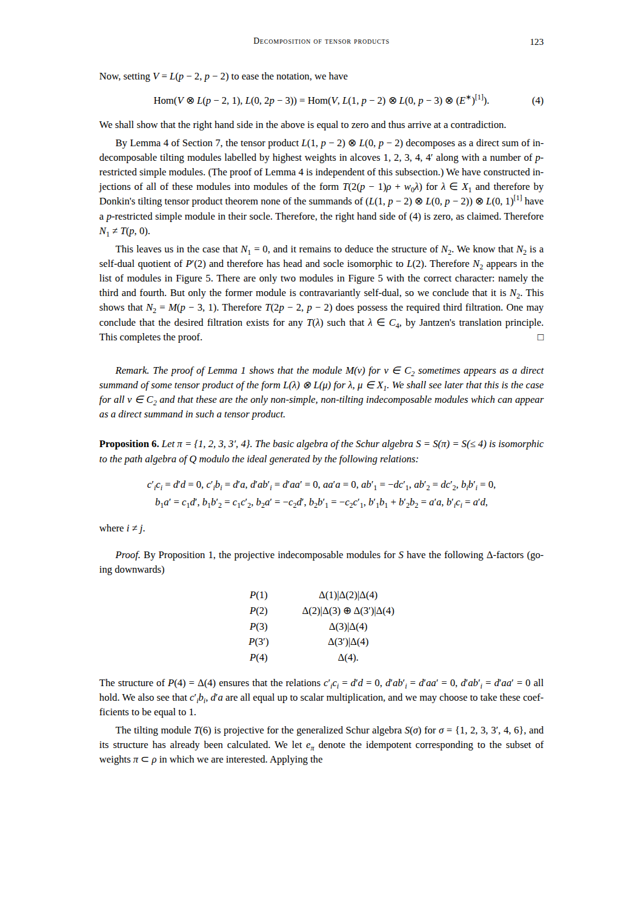Decomposition of tensor products 123
Now, setting V = L(p − 2, p − 2) to ease the notation, we have
Hom(V ⊗ L(p − 2, 1), L(0, 2p − 3)) = Hom(V, L(1, p − 2) ⊗ L(0, p − 3) ⊗ (E∗)[1]). (4)
We shall show that the right hand side in the above is equal to zero and thus arrive at a contradiction.
By Lemma 4 of Section 7, the tensor product L(1, p − 2) ⊗ L(0, p − 2) decomposes as a direct sum of indecomposable tilting modules labelled by highest weights in alcoves 1, 2, 3, 4, 4′ along with a number of p-restricted simple modules. (The proof of Lemma 4 is independent of this subsection.) We have constructed injections of all of these modules into modules of the form T(2(p − 1)ρ + w0λ) for λ ∈ X1 and therefore by Donkin's tilting tensor product theorem none of the summands of (L(1, p − 2) ⊗ L(0, p − 2)) ⊗ L(0, 1)[1] have a p-restricted simple module in their socle. Therefore, the right hand side of (4) is zero, as claimed. Therefore N1 ≠ T(p, 0).
This leaves us in the case that N1 = 0, and it remains to deduce the structure of N2. We know that N2 is a self-dual quotient of P′(2) and therefore has head and socle isomorphic to L(2). Therefore N2 appears in the list of modules in Figure 5. There are only two modules in Figure 5 with the correct character: namely the third and fourth. But only the former module is contravariantly self-dual, so we conclude that it is N2. This shows that N2 = M(p − 3, 1). Therefore T(2p − 2, p − 2) does possess the required third filtration. One may conclude that the desired filtration exists for any T(λ) such that λ ∈ C4, by Jantzen's translation principle. This completes the proof. □
Remark. The proof of Lemma 1 shows that the module M(ν) for ν ∈ C2 sometimes appears as a direct summand of some tensor product of the form L(λ) ⊗ L(μ) for λ, μ ∈ X1. We shall see later that this is the case for all ν ∈ C2 and that these are the only non-simple, non-tilting indecomposable modules which can appear as a direct summand in such a tensor product.
Proposition 6. Let π = {1, 2, 3, 3′, 4}. The basic algebra of the Schur algebra S = S(π) = S(≤ 4) is isomorphic to the path algebra of Q modulo the ideal generated by the following relations:
c′ici = d′d = 0, c′ibi = d′a, d′ab′i = d′aa′ = 0, aa′a = 0, ab′1 = −dc′1, ab′2 = dc′2, bib′i = 0,
b1a′ = c1d′, b1b′2 = c1c′2, b2a′ = −c2d′, b2b′1 = −c2c′1, b′1b1 + b′2b2 = a′a, b′ici = a′d,
where i ≠ j.
Proof. By Proposition 1, the projective indecomposable modules for S have the following Δ-factors (going downwards)
| P (1) | Δ(1)/Δ(2)/Δ(4) |
| P (2) | Δ(2)/Δ(3) ⊕ Δ(3′)/Δ(4) |
| P (3) | Δ(3)/Δ(4) |
| P (3′) | Δ(3′)/Δ(4) |
| P (4) | Δ(4). |
The structure of P(4) = Δ(4) ensures that the relations c′ici = d′d = 0, d′ab′i = d′aa′ = 0, d′ab′i = d′aa′ = 0 all hold. We also see that c′ibi, d′a are all equal up to scalar multiplication, and we may choose to take these coefficients to be equal to 1.
The tilting module T(6) is projective for the generalized Schur algebra S(σ) for σ = {1, 2, 3, 3′, 4, 6}, and its structure has already been calculated. We let eπ denote the idempotent corresponding to the subset of weights π ⊂ ρ in which we are interested. Applying the